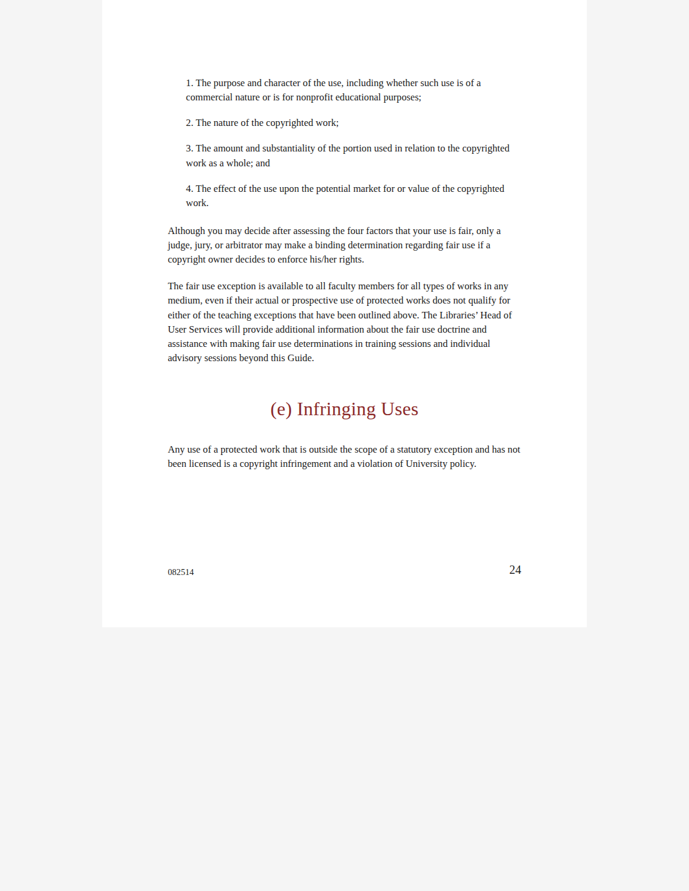1. The purpose and character of the use, including whether such use is of a commercial nature or is for nonprofit educational purposes;
2. The nature of the copyrighted work;
3. The amount and substantiality of the portion used in relation to the copyrighted work as a whole; and
4. The effect of the use upon the potential market for or value of the copyrighted work.
Although you may decide after assessing the four factors that your use is fair, only a judge, jury, or arbitrator may make a binding determination regarding fair use if a copyright owner decides to enforce his/her rights.
The fair use exception is available to all faculty members for all types of works in any medium, even if their actual or prospective use of protected works does not qualify for either of the teaching exceptions that have been outlined above. The Libraries’ Head of User Services will provide additional information about the fair use doctrine and assistance with making fair use determinations in training sessions and individual advisory sessions beyond this Guide.
(e) Infringing Uses
Any use of a protected work that is outside the scope of a statutory exception and has not been licensed is a copyright infringement and a violation of University policy.
082514 24